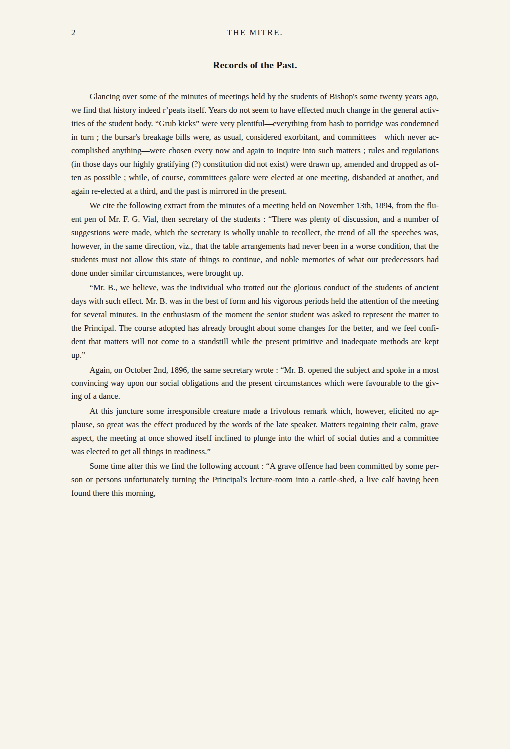2 THE MITRE.
Records of the Past.
Glancing over some of the minutes of meetings held by the students of Bishop's some twenty years ago, we find that history indeed r’peats itself. Years do not seem to have effected much change in the general activities of the student body. “Grub kicks” were very plentiful—everything from hash to porridge was condemned in turn ; the bursar's breakage bills were, as usual, considered exorbitant, and committees—which never accomplished anything—were chosen every now and again to inquire into such matters ; rules and regulations (in those days our highly gratifying (?) constitution did not exist) were drawn up, amended and dropped as often as possible ; while, of course, committees galore were elected at one meeting, disbanded at another, and again re-elected at a third, and the past is mirrored in the present.
We cite the following extract from the minutes of a meeting held on November 13th, 1894, from the fluent pen of Mr. F. G. Vial, then secretary of the students : “There was plenty of discussion, and a number of suggestions were made, which the secretary is wholly unable to recollect, the trend of all the speeches was, however, in the same direction, viz., that the table arrangements had never been in a worse condition, that the students must not allow this state of things to continue, and noble memories of what our predecessors had done under similar circumstances, were brought up.
“Mr. B., we believe, was the individual who trotted out the glorious conduct of the students of ancient days with such effect. Mr. B. was in the best of form and his vigorous periods held the attention of the meeting for several minutes. In the enthusiasm of the moment the senior student was asked to represent the matter to the Principal. The course adopted has already brought about some changes for the better, and we feel confident that matters will not come to a standstill while the present primitive and inadequate methods are kept up.”
Again, on October 2nd, 1896, the same secretary wrote : “Mr. B. opened the subject and spoke in a most convincing way upon our social obligations and the present circumstances which were favourable to the giving of a dance.
At this juncture some irresponsible creature made a frivolous remark which, however, elicited no applause, so great was the effect produced by the words of the late speaker. Matters regaining their calm, grave aspect, the meeting at once showed itself inclined to plunge into the whirl of social duties and a committee was elected to get all things in readiness.”
Some time after this we find the following account : “A grave offence had been committed by some person or persons unfortunately turning the Principal's lecture-room into a cattle-shed, a live calf having been found there this morning,